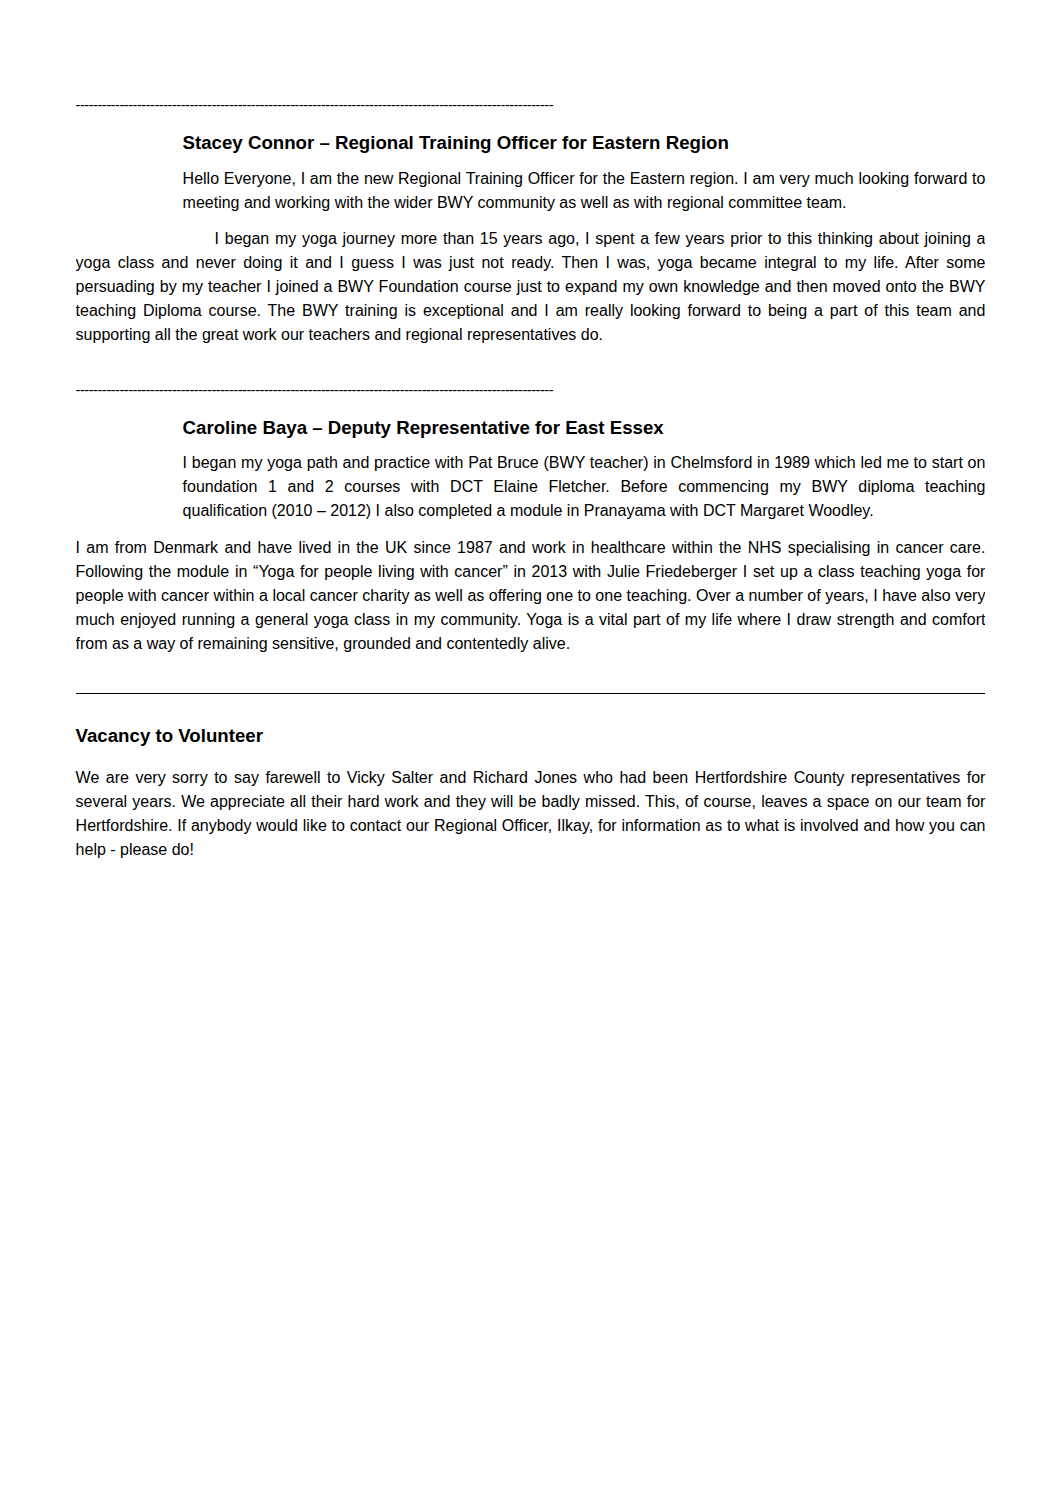-------------------------------------------------------------------------------------------------------------
Stacey Connor – Regional Training Officer for Eastern Region
Hello Everyone, I am the new Regional Training Officer for the Eastern region. I am very much looking forward to meeting and working with the wider BWY community as well as with regional committee team.
I began my yoga journey more than 15 years ago, I spent a few years prior to this thinking about joining a yoga class and never doing it and I guess I was just not ready. Then I was, yoga became integral to my life. After some persuading by my teacher I joined a BWY Foundation course just to expand my own knowledge and then moved onto the BWY teaching Diploma course. The BWY training is exceptional and I am really looking forward to being a part of this team and supporting all the great work our teachers and regional representatives do.
-------------------------------------------------------------------------------------------------------------
Caroline Baya – Deputy Representative for East Essex
I began my yoga path and practice with Pat Bruce (BWY teacher) in Chelmsford in 1989 which led me to start on foundation 1 and 2 courses with DCT Elaine Fletcher. Before commencing my BWY diploma teaching qualification (2010 – 2012) I also completed a module in Pranayama with DCT Margaret Woodley.
I am from Denmark and have lived in the UK since 1987 and work in healthcare within the NHS specialising in cancer care. Following the module in “Yoga for people living with cancer” in 2013 with Julie Friedeberger I set up a class teaching yoga for people with cancer within a local cancer charity as well as offering one to one teaching. Over a number of years, I have also very much enjoyed running a general yoga class in my community. Yoga is a vital part of my life where I draw strength and comfort from as a way of remaining sensitive, grounded and contentedly alive.
Vacancy to Volunteer
We are very sorry to say farewell to Vicky Salter and Richard Jones who had been Hertfordshire County representatives for several years. We appreciate all their hard work and they will be badly missed. This, of course, leaves a space on our team for Hertfordshire. If anybody would like to contact our Regional Officer, Ilkay, for information as to what is involved and how you can help - please do!